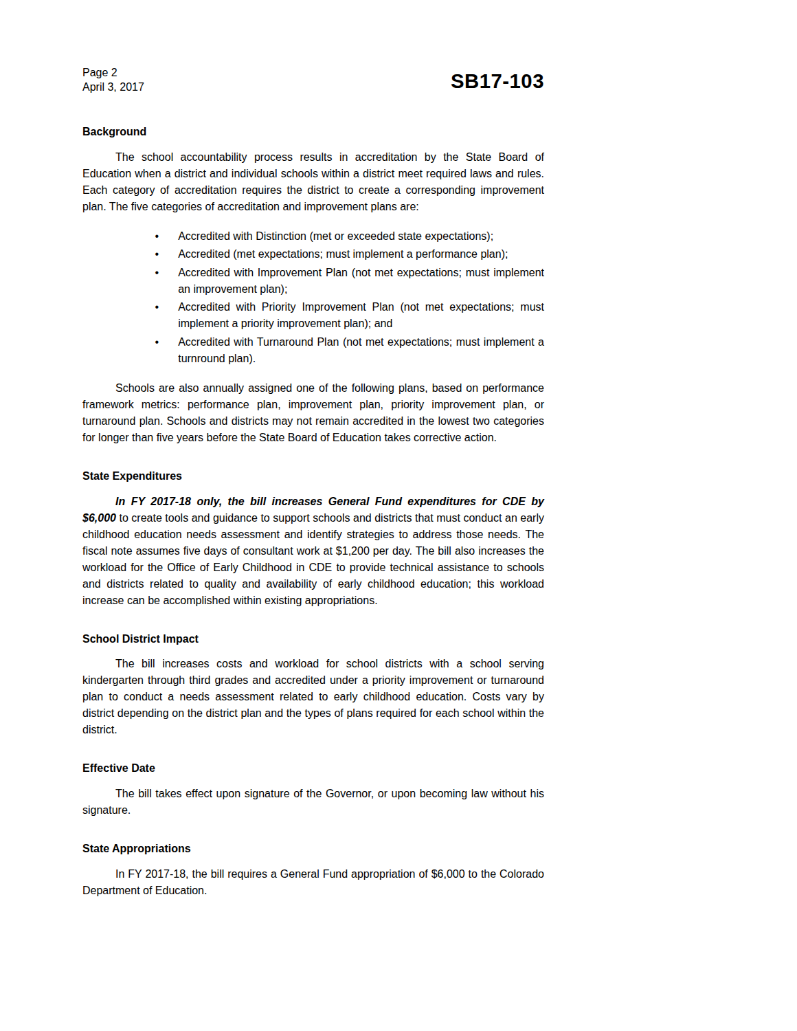Page 2
April 3, 2017
SB17-103
Background
The school accountability process results in accreditation by the State Board of Education when a district and individual schools within a district meet required laws and rules. Each category of accreditation requires the district to create a corresponding improvement plan. The five categories of accreditation and improvement plans are:
Accredited with Distinction (met or exceeded state expectations);
Accredited (met expectations; must implement a performance plan);
Accredited with Improvement Plan (not met expectations; must implement an improvement plan);
Accredited with Priority Improvement Plan (not met expectations; must implement a priority improvement plan); and
Accredited with Turnaround Plan (not met expectations; must implement a turnround plan).
Schools are also annually assigned one of the following plans, based on performance framework metrics: performance plan, improvement plan, priority improvement plan, or turnaround plan. Schools and districts may not remain accredited in the lowest two categories for longer than five years before the State Board of Education takes corrective action.
State Expenditures
In FY 2017-18 only, the bill increases General Fund expenditures for CDE by $6,000 to create tools and guidance to support schools and districts that must conduct an early childhood education needs assessment and identify strategies to address those needs. The fiscal note assumes five days of consultant work at $1,200 per day. The bill also increases the workload for the Office of Early Childhood in CDE to provide technical assistance to schools and districts related to quality and availability of early childhood education; this workload increase can be accomplished within existing appropriations.
School District Impact
The bill increases costs and workload for school districts with a school serving kindergarten through third grades and accredited under a priority improvement or turnaround plan to conduct a needs assessment related to early childhood education. Costs vary by district depending on the district plan and the types of plans required for each school within the district.
Effective Date
The bill takes effect upon signature of the Governor, or upon becoming law without his signature.
State Appropriations
In FY 2017-18, the bill requires a General Fund appropriation of $6,000 to the Colorado Department of Education.